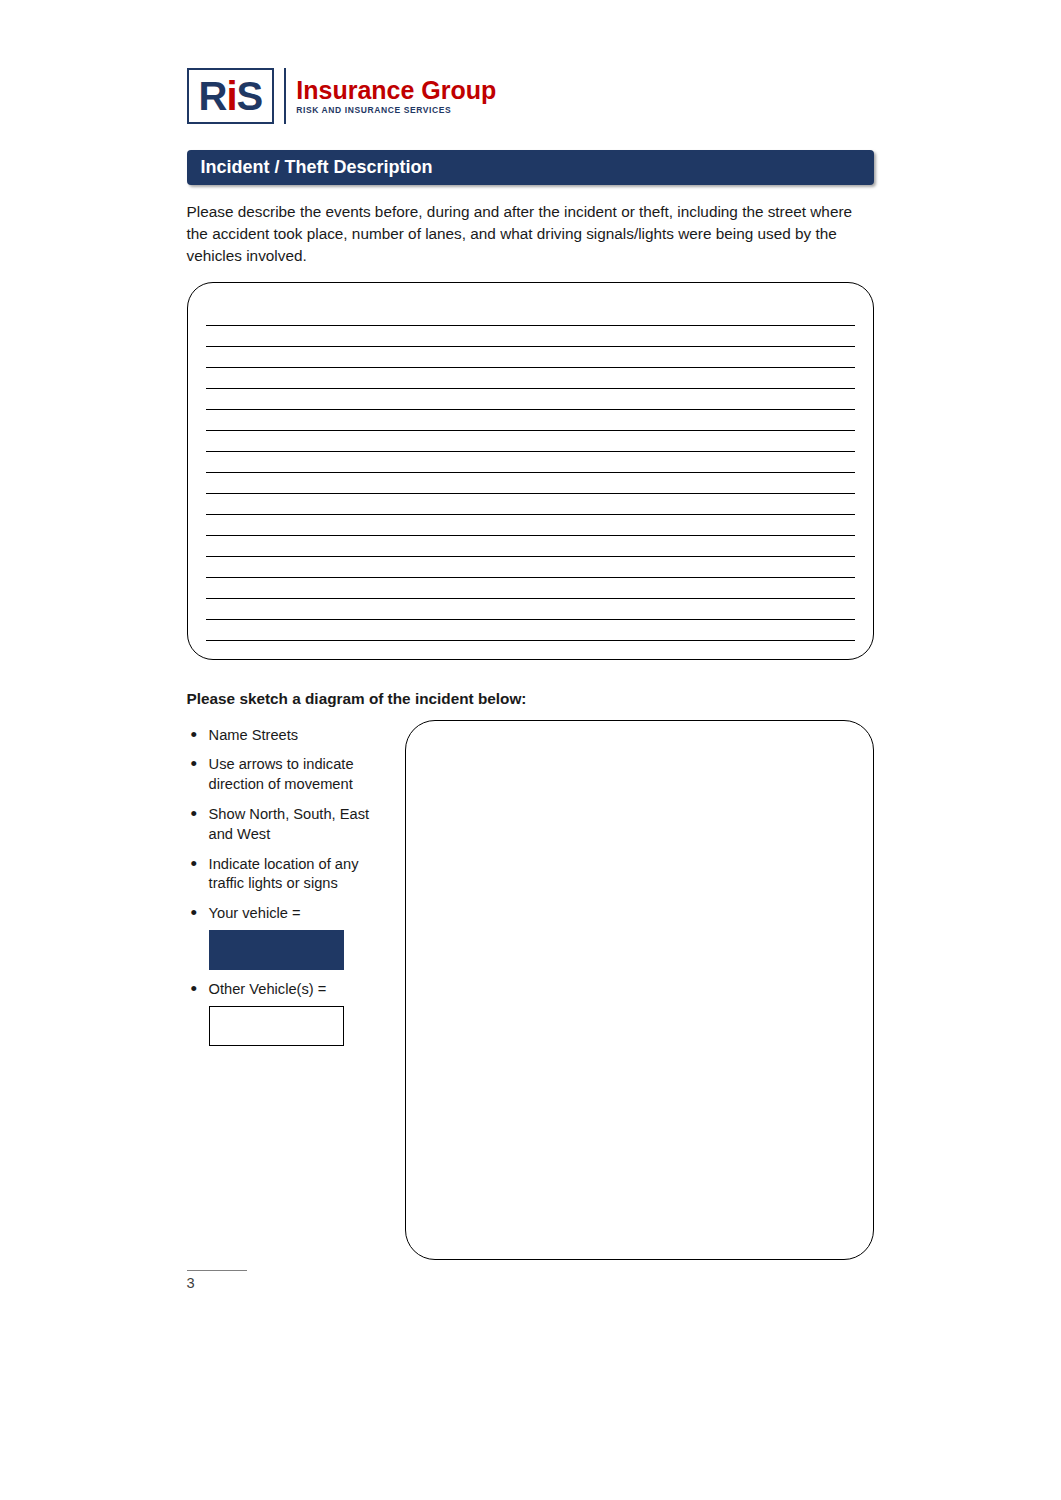RiS
Insurance Group RISK AND INSURANCE SERVICES
Incident / Theft Description
Please describe the events before, during and after the incident or theft, including the street where the accident took place, number of lanes, and what driving signals/lights were being used by the vehicles involved.
Please sketch a diagram of the incident below:
Name Streets
Use arrows to indicate direction of movement
Show North, South, East and West
Indicate location of any traffic lights or signs
Your vehicle =
Other Vehicle(s) =
3